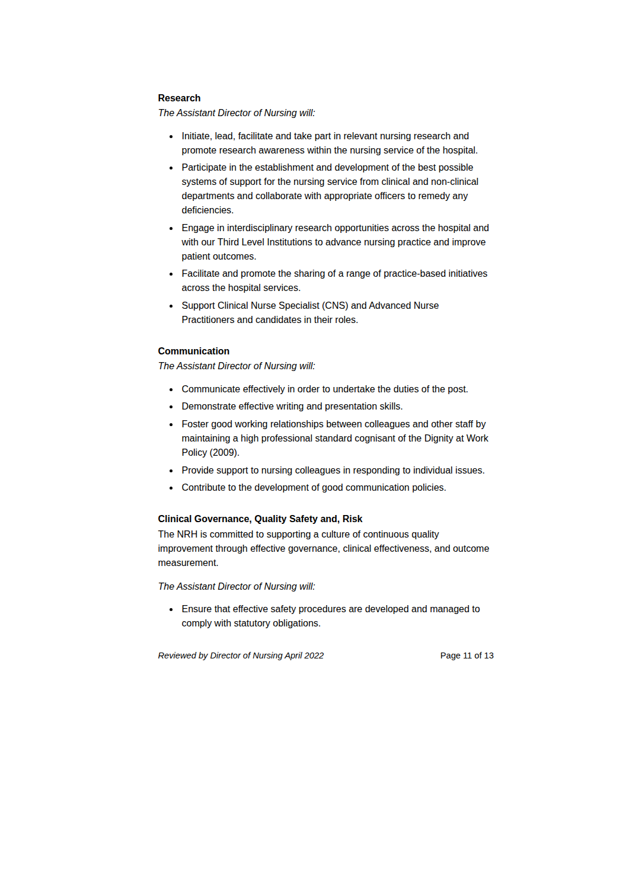Research
The Assistant Director of Nursing will:
Initiate, lead, facilitate and take part in relevant nursing research and promote research awareness within the nursing service of the hospital.
Participate in the establishment and development of the best possible systems of support for the nursing service from clinical and non-clinical departments and collaborate with appropriate officers to remedy any deficiencies.
Engage in interdisciplinary research opportunities across the hospital and with our Third Level Institutions to advance nursing practice and improve patient outcomes.
Facilitate and promote the sharing of a range of practice-based initiatives across the hospital services.
Support Clinical Nurse Specialist (CNS) and Advanced Nurse Practitioners and candidates in their roles.
Communication
The Assistant Director of Nursing will:
Communicate effectively in order to undertake the duties of the post.
Demonstrate effective writing and presentation skills.
Foster good working relationships between colleagues and other staff by maintaining a high professional standard cognisant of the Dignity at Work Policy (2009).
Provide support to nursing colleagues in responding to individual issues.
Contribute to the development of good communication policies.
Clinical Governance, Quality Safety and, Risk
The NRH is committed to supporting a culture of continuous quality improvement through effective governance, clinical effectiveness, and outcome measurement.
The Assistant Director of Nursing will:
Ensure that effective safety procedures are developed and managed to comply with statutory obligations.
Reviewed by Director of Nursing April 2022 Page 11 of 13